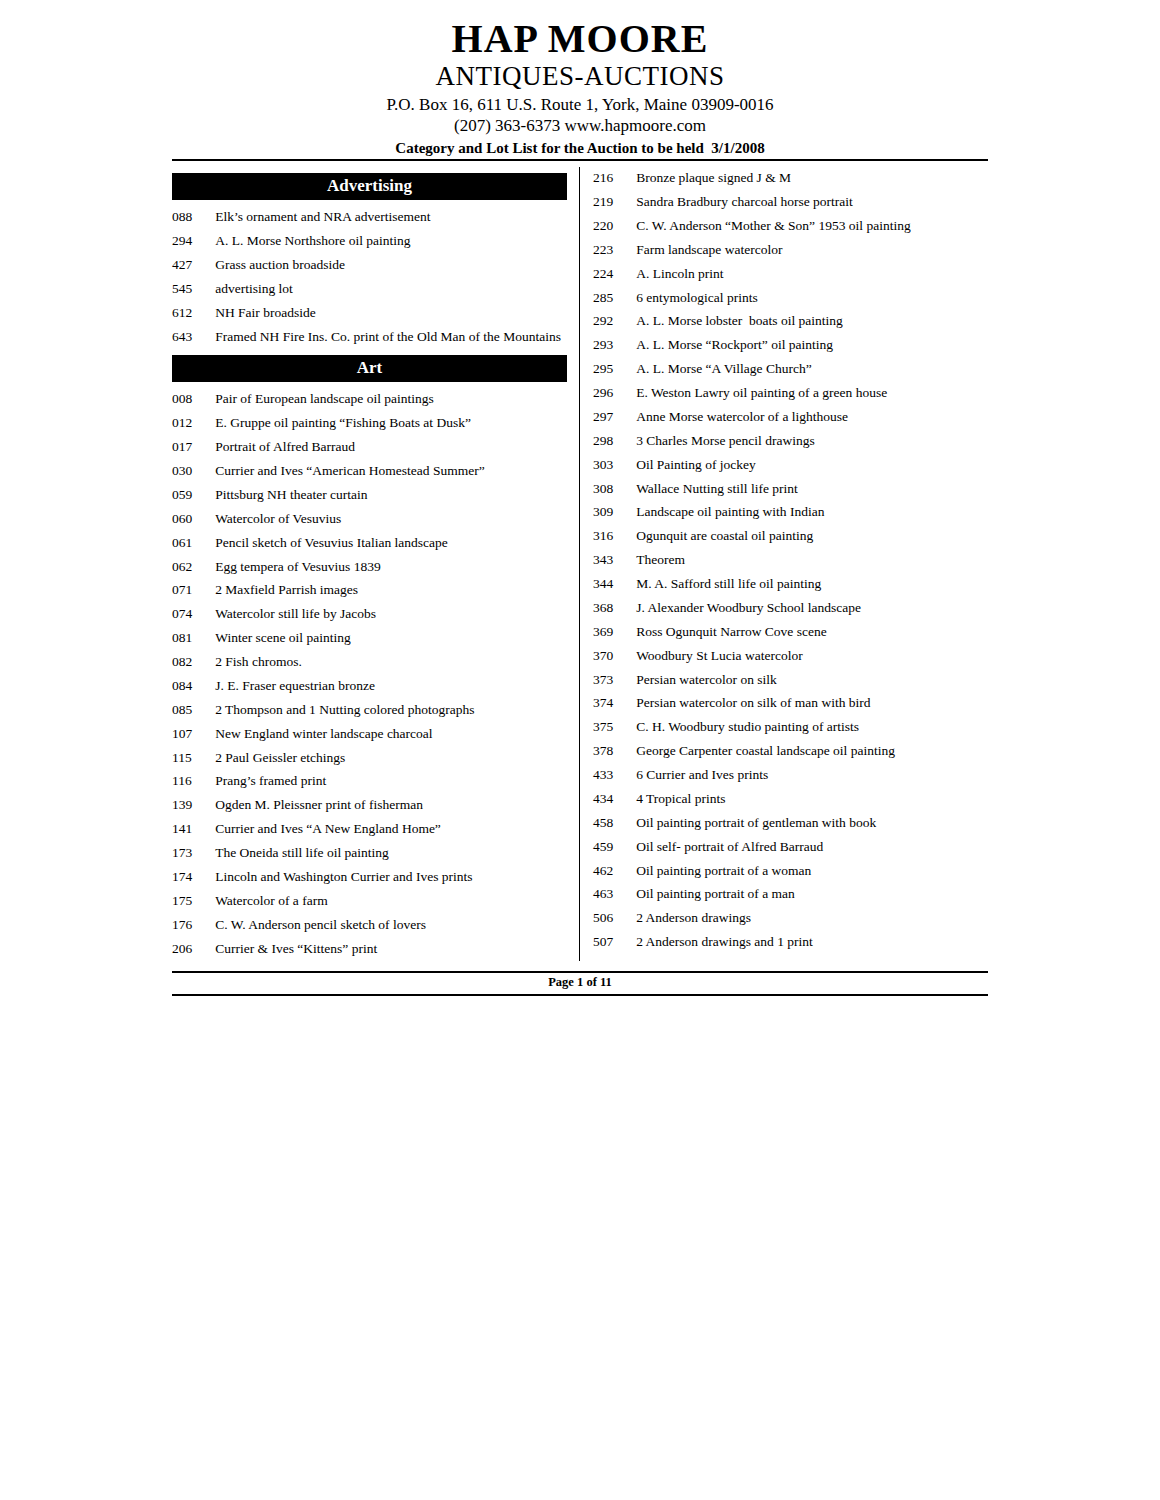HAP MOORE
ANTIQUES-AUCTIONS
P.O. Box 16, 611 U.S. Route 1, York, Maine 03909-0016
(207) 363-6373 www.hapmoore.com
Category and Lot List for the Auction to be held 3/1/2008
Advertising
| 088 | Elk’s ornament and NRA advertisement |
| 294 | A. L. Morse Northshore oil painting |
| 427 | Grass auction broadside |
| 545 | advertising lot |
| 612 | NH Fair broadside |
| 643 | Framed NH Fire Ins. Co. print of the Old Man of the Mountains |
Art
| 008 | Pair of European landscape oil paintings |
| 012 | E. Gruppe oil painting “Fishing Boats at Dusk” |
| 017 | Portrait of Alfred Barraud |
| 030 | Currier and Ives “American Homestead Summer” |
| 059 | Pittsburg NH theater curtain |
| 060 | Watercolor of Vesuvius |
| 061 | Pencil sketch of Vesuvius Italian landscape |
| 062 | Egg tempera of Vesuvius 1839 |
| 071 | 2 Maxfield Parrish images |
| 074 | Watercolor still life by Jacobs |
| 081 | Winter scene oil painting |
| 082 | 2 Fish chromos. |
| 084 | J. E. Fraser equestrian bronze |
| 085 | 2 Thompson and 1 Nutting colored photographs |
| 107 | New England winter landscape charcoal |
| 115 | 2 Paul Geissler etchings |
| 116 | Prang’s framed print |
| 139 | Ogden M. Pleissner print of fisherman |
| 141 | Currier and Ives “A New England Home” |
| 173 | The Oneida still life oil painting |
| 174 | Lincoln and Washington Currier and Ives prints |
| 175 | Watercolor of a farm |
| 176 | C. W. Anderson pencil sketch of lovers |
| 206 | Currier & Ives “Kittens” print |
| 216 | Bronze plaque signed J & M |
| 219 | Sandra Bradbury charcoal horse portrait |
| 220 | C. W. Anderson “Mother & Son” 1953 oil painting |
| 223 | Farm landscape watercolor |
| 224 | A. Lincoln print |
| 285 | 6 entymological prints |
| 292 | A. L. Morse lobster boats oil painting |
| 293 | A. L. Morse “Rockport” oil painting |
| 295 | A. L. Morse “A Village Church” |
| 296 | E. Weston Lawry oil painting of a green house |
| 297 | Anne Morse watercolor of a lighthouse |
| 298 | 3 Charles Morse pencil drawings |
| 303 | Oil Painting of jockey |
| 308 | Wallace Nutting still life print |
| 309 | Landscape oil painting with Indian |
| 316 | Ogunquit are coastal oil painting |
| 343 | Theorem |
| 344 | M. A. Safford still life oil painting |
| 368 | J. Alexander Woodbury School landscape |
| 369 | Ross Ogunquit Narrow Cove scene |
| 370 | Woodbury St Lucia watercolor |
| 373 | Persian watercolor on silk |
| 374 | Persian watercolor on silk of man with bird |
| 375 | C. H. Woodbury studio painting of artists |
| 378 | George Carpenter coastal landscape oil painting |
| 433 | 6 Currier and Ives prints |
| 434 | 4 Tropical prints |
| 458 | Oil painting portrait of gentleman with book |
| 459 | Oil self- portrait of Alfred Barraud |
| 462 | Oil painting portrait of a woman |
| 463 | Oil painting portrait of a man |
| 506 | 2 Anderson drawings |
| 507 | 2 Anderson drawings and 1 print |
Page 1 of 11